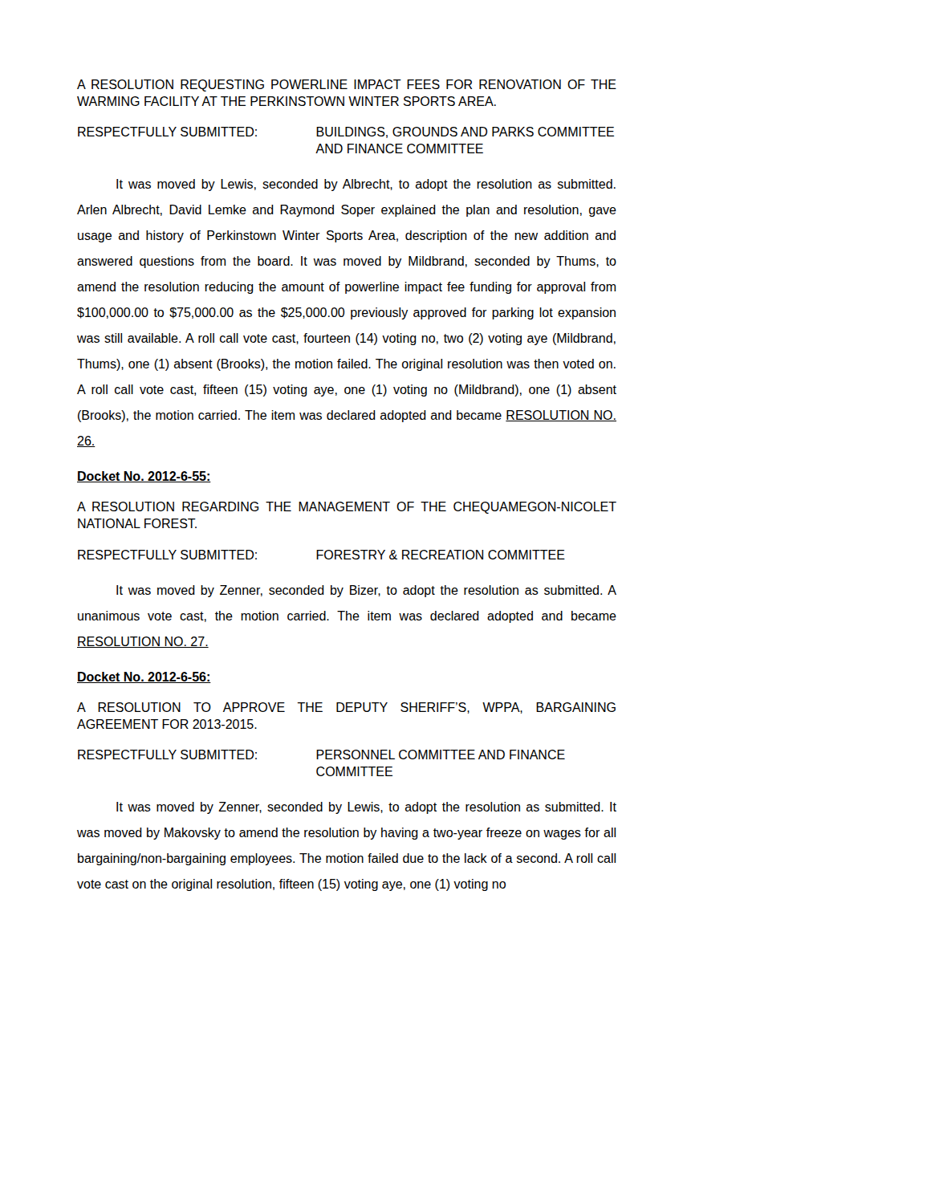A RESOLUTION REQUESTING POWERLINE IMPACT FEES FOR RENOVATION OF THE WARMING FACILITY AT THE PERKINSTOWN WINTER SPORTS AREA.
RESPECTFULLY SUBMITTED: BUILDINGS, GROUNDS AND PARKS COMMITTEE AND FINANCE COMMITTEE
It was moved by Lewis, seconded by Albrecht, to adopt the resolution as submitted. Arlen Albrecht, David Lemke and Raymond Soper explained the plan and resolution, gave usage and history of Perkinstown Winter Sports Area, description of the new addition and answered questions from the board. It was moved by Mildbrand, seconded by Thums, to amend the resolution reducing the amount of powerline impact fee funding for approval from $100,000.00 to $75,000.00 as the $25,000.00 previously approved for parking lot expansion was still available. A roll call vote cast, fourteen (14) voting no, two (2) voting aye (Mildbrand, Thums), one (1) absent (Brooks), the motion failed. The original resolution was then voted on. A roll call vote cast, fifteen (15) voting aye, one (1) voting no (Mildbrand), one (1) absent (Brooks), the motion carried. The item was declared adopted and became RESOLUTION NO. 26.
Docket No. 2012-6-55:
A RESOLUTION REGARDING THE MANAGEMENT OF THE CHEQUAMEGON-NICOLET NATIONAL FOREST.
RESPECTFULLY SUBMITTED: FORESTRY & RECREATION COMMITTEE
It was moved by Zenner, seconded by Bizer, to adopt the resolution as submitted. A unanimous vote cast, the motion carried. The item was declared adopted and became RESOLUTION NO. 27.
Docket No. 2012-6-56:
A RESOLUTION TO APPROVE THE DEPUTY SHERIFF’S, WPPA, BARGAINING AGREEMENT FOR 2013-2015.
RESPECTFULLY SUBMITTED: PERSONNEL COMMITTEE AND FINANCE COMMITTEE
It was moved by Zenner, seconded by Lewis, to adopt the resolution as submitted. It was moved by Makovsky to amend the resolution by having a two-year freeze on wages for all bargaining/non-bargaining employees. The motion failed due to the lack of a second. A roll call vote cast on the original resolution, fifteen (15) voting aye, one (1) voting no